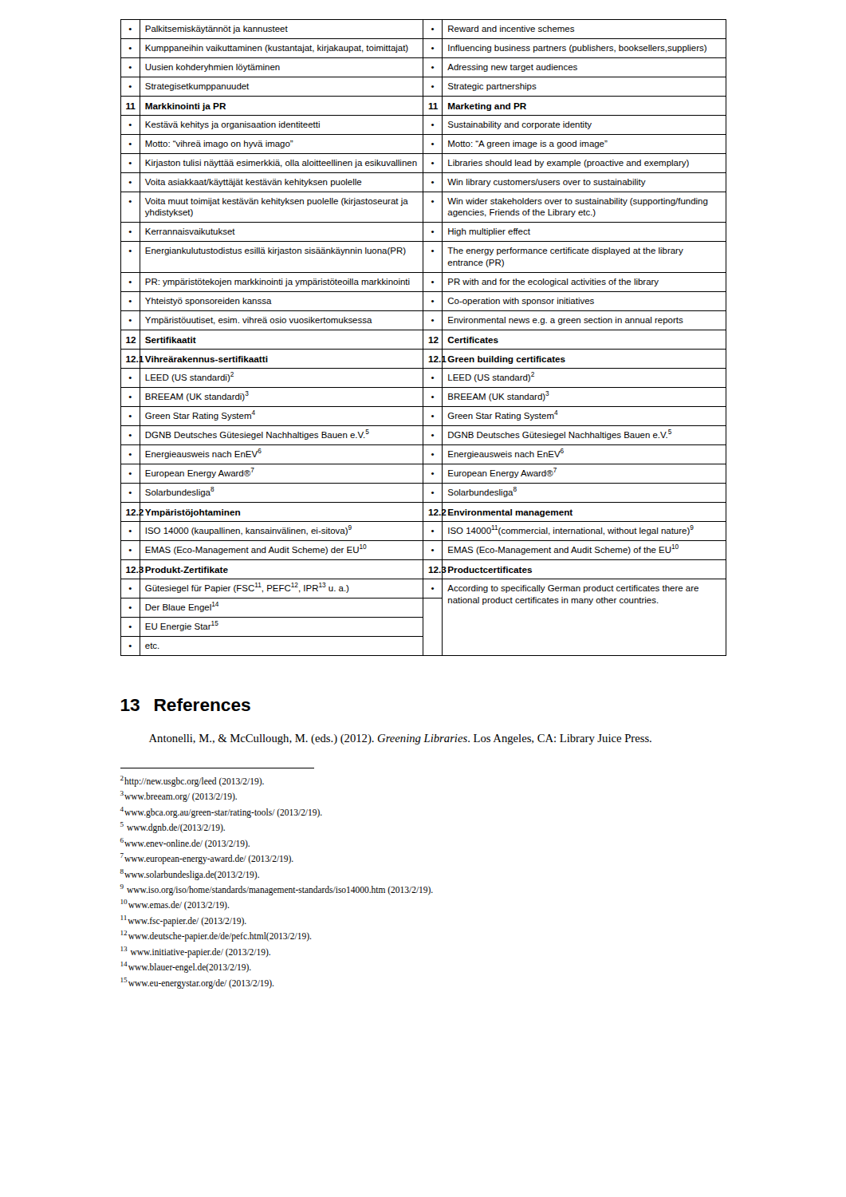| • | Palkitsemiskäytännöt ja kannusteet | • | Reward and incentive schemes |
| • | Kumppaneihin vaikuttaminen (kustantajat, kirjakaupat, toimittajat) | • | Influencing business partners (publishers, booksellers,suppliers) |
| • | Uusien kohderyhmien löytäminen | • | Adressing new target audiences |
| • | Strategisetkumppanuudet | • | Strategic partnerships |
| 11 | Markkinointi ja PR | 11 | Marketing and PR |
| • | Kestävä kehitys ja organisaation identiteetti | • | Sustainability and corporate identity |
| • | Motto: “vihreä imago on hyvä imago” | • | Motto: “A green image is a good image” |
| • | Kirjaston tulisi näyttää esimerkkiä, olla aloitteellinen ja esikuvallinen | • | Libraries should lead by example (proactive and exemplary) |
| • | Voita asiakkaat/käyttäjät kestävän kehityksen puolelle | • | Win library customers/users over to sustainability |
| • | Voita muut toimijat kestävän kehityksen puolelle (kirjastoseurat ja yhdistykset) | • | Win wider stakeholders over to sustainability (supporting/funding agencies, Friends of the Library etc.) |
| • | Kerrannaisvaikutukset | • | High multiplier effect |
| • | Energiankulutustodistus esillä kirjaston sisäänkäynnin luona(PR) | • | The energy performance certificate displayed at the library entrance (PR) |
| • | PR: ympäristötekojen markkinointi ja ympäristöteoilla markkinointi | • | PR with and for the ecological activities of the library |
| • | Yhteistyö sponsoreiden kanssa | • | Co-operation with sponsor initiatives |
| • | Ympäristöuutiset, esim. vihreä osio vuosikertomuksessa | • | Environmental news e.g. a green section in annual reports |
| 12 | Sertifikaatit | 12 | Certificates |
| 12.1 | Vihreärakennus-sertifikaatti | 12.1 | Green building certificates |
| • | LEED (US standardi) 2 | • | LEED (US standard) 2 |
| • | BREEAM (UK standardi) 3 | • | BREEAM (UK standard) 3 |
| • | Green Star Rating System 4 | • | Green Star Rating System 4 |
| • | DGNB Deutsches Gütesiegel Nachhaltiges Bauen e.V. 5 | • | DGNB Deutsches Gütesiegel Nachhaltiges Bauen e.V. 5 |
| • | Energieausweis nach EnEV 6 | • | Energieausweis nach EnEV 6 |
| • | European Energy Award® 7 | • | European Energy Award® 7 |
| • | Solarbundesliga 8 | • | Solarbundesliga 8 |
| 12.2 | Ympäristöjohtaminen | 12.2 | Environmental management |
| • | ISO 14000 (kaupallinen, kansainvälinen, ei-sitova) 9 | • | ISO 14000 11 (commercial, international, without legal nature) 9 |
| • | EMAS (Eco-Management and Audit Scheme) der EU 10 | • | EMAS (Eco-Management and Audit Scheme) of the EU 10 |
| 12.3 | Produkt-Zertifikate | 12.3 | Productcertificates |
| • | Gütesiegel für Papier (FSC 11 , PEFC 12 , IPR 13 u. a.) | • | According to specifically German product certificates there are national product certificates in many other countries. |
| • | Der Blaue Engel 14 | |
| • | EU Energie Star 15 | |
| • | etc. | |
13 References
Antonelli, M., & McCullough, M. (eds.) (2012). Greening Libraries. Los Angeles, CA: Library Juice Press.
2http://new.usgbc.org/leed (2013/2/19).
3www.breeam.org/ (2013/2/19).
4www.gbca.org.au/green-star/rating-tools/ (2013/2/19).
5 www.dgnb.de/(2013/2/19).
6www.enev-online.de/ (2013/2/19).
7www.european-energy-award.de/ (2013/2/19).
8www.solarbundesliga.de(2013/2/19).
9 www.iso.org/iso/home/standards/management-standards/iso14000.htm (2013/2/19).
10www.emas.de/ (2013/2/19).
11www.fsc-papier.de/ (2013/2/19).
12www.deutsche-papier.de/de/pefc.html(2013/2/19).
13 www.initiative-papier.de/ (2013/2/19).
14www.blauer-engel.de(2013/2/19).
15www.eu-energystar.org/de/ (2013/2/19).